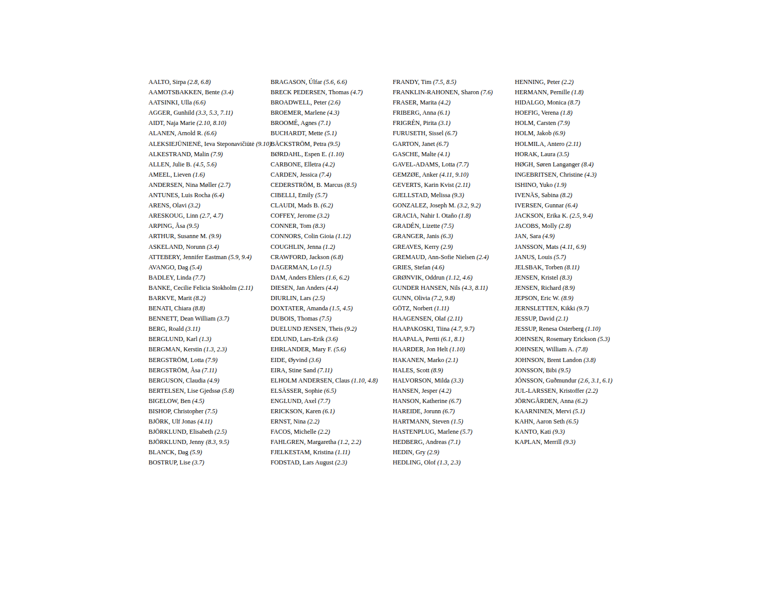AALTO, Sirpa (2.8, 6.8)
AAMOTSBAKKEN, Bente (3.4)
AATSINKI, Ulla (6.6)
AGGER, Gunhild (3.3, 5.3, 7.11)
AIDT, Naja Marie (2.10, 8.10)
ALANEN, Arnold R. (6.6)
ALEKSIEJŪNIENĖ, Ieva Steponavičiūtė (9.10)
ALKESTRAND, Malin (7.9)
ALLEN, Julie B. (4.5, 5.6)
AMEEL, Lieven (1.6)
ANDERSEN, Nina Møller (2.7)
ANTUNES, Luis Rocha (6.4)
ARENS, Olavi (3.2)
ARESKOUG, Linn (2.7, 4.7)
ARPING, Åsa (9.5)
ARTHUR, Susanne M. (9.9)
ASKELAND, Norunn (3.4)
ATTEBERY, Jennifer Eastman (5.9, 9.4)
AVANGO, Dag (5.4)
BADLEY, Linda (7.7)
BANKE, Cecilie Felicia Stokholm (2.11)
BARKVE, Marit (8.2)
BENATI, Chiara (8.8)
BENNETT, Dean William (3.7)
BERG, Roald (3.11)
BERGLUND, Karl (1.3)
BERGMAN, Kerstin (1.3, 2.3)
BERGSTRÖM, Lotta (7.9)
BERGSTRÖM, Åsa (7.11)
BERGUSON, Claudia (4.9)
BERTELSEN, Lise Gjedssø (5.8)
BIGELOW, Ben (4.5)
BISHOP, Christopher (7.5)
BJÖRK, Ulf Jonas (4.11)
BJÖRKLUND, Elisabeth (2.5)
BJÖRKLUND, Jenny (8.3, 9.5)
BLANCK, Dag (5.9)
BOSTRUP, Lise (3.7)
BRAGASON, Úlfar (5.6, 6.6)
BRECK PEDERSEN, Thomas (4.7)
BROADWELL, Peter (2.6)
BROEMER, Marlene (4.3)
BROOMÉ, Agnes (7.1)
BUCHARDT, Mette (5.1)
BÄCKSTRÖM, Petra (9.5)
BØRDAHL, Espen E. (1.10)
CARBONE, Elletra (4.2)
CARDEN, Jessica (7.4)
CEDERSTRÖM, B. Marcus (8.5)
CIBELLI, Emily (5.7)
CLAUDI, Mads B. (6.2)
COFFEY, Jerome (3.2)
CONNER, Tom (8.3)
CONNORS, Colin Gioia (1.12)
COUGHLIN, Jenna (1.2)
CRAWFORD, Jackson (6.8)
DAGERMAN, Lo (1.5)
DAM, Anders Ehlers (1.6, 6.2)
DIESEN, Jan Anders (4.4)
DIURLIN, Lars (2.5)
DOXTATER, Amanda (1.5, 4.5)
DUBOIS, Thomas (7.5)
DUELUND JENSEN, Theis (9.2)
EDLUND, Lars-Erik (3.6)
EHRLANDER, Mary F. (5.6)
EIDE, Øyvind (3.6)
EIRA, Stine Sand (7.11)
ELHOLM ANDERSEN, Claus (1.10, 4.8)
ELSÄSSER, Sophie (6.5)
ENGLUND, Axel (7.7)
ERICKSON, Karen (6.1)
ERNST, Nina (2.2)
FACOS, Michelle (2.2)
FAHLGREN, Margaretha (1.2, 2.2)
FJELKESTAM, Kristina (1.11)
FODSTAD, Lars August (2.3)
FRANDY, Tim (7.5, 8.5)
FRANKLIN-RAHONEN, Sharon (7.6)
FRASER, Marita (4.2)
FRIBERG, Anna (6.1)
FRIGRÉN, Pirita (3.1)
FURUSETH, Sissel (6.7)
GARTON, Janet (6.7)
GASCHE, Malte (4.1)
GAVEL-ADAMS, Lotta (7.7)
GEMZØE, Anker (4.11, 9.10)
GEVERTS, Karin Kvist (2.11)
GJELLSTAD, Melissa (9.3)
GONZALEZ, Joseph M. (3.2, 9.2)
GRACIA, Nahir I. Otaño (1.8)
GRADÉN, Lizette (7.5)
GRANGER, Janis (6.3)
GREAVES, Kerry (2.9)
GREMAUD, Ann-Sofie Nielsen (2.4)
GRIES, Stefan (4.6)
GRØNVIK, Oddrun (1.12, 4.6)
GUNDER HANSEN, Nils (4.3, 8.11)
GUNN, Olivia (7.2, 9.8)
GÖTZ, Norbert (1.11)
HAAGENSEN, Olaf (2.11)
HAAPAKOSKI, Tiina (4.7, 9.7)
HAAPALA, Pertti (6.1, 8.1)
HAARDER, Jon Helt (1.10)
HAKANEN, Marko (2.1)
HALES, Scott (8.9)
HALVORSON, Milda (3.3)
HANSEN, Jesper (4.2)
HANSON, Katherine (6.7)
HAREIDE, Jorunn (6.7)
HARTMANN, Steven (1.5)
HASTENPLUG, Marlene (5.7)
HEDBERG, Andreas (7.1)
HEDIN, Gry (2.9)
HEDLING, Olof (1.3, 2.3)
HENNING, Peter (2.2)
HERMANN, Pernille (1.8)
HIDALGO, Monica (8.7)
HOEFIG, Verena (1.8)
HOLM, Carsten (7.9)
HOLM, Jakob (6.9)
HOLMILA, Antero (2.11)
HORAK, Laura (3.5)
HØGH, Søren Langanger (8.4)
INGEBRITSEN, Christine (4.3)
ISHINO, Yuko (1.9)
IVENÄS, Sabina (8.2)
IVERSEN, Gunnar (6.4)
JACKSON, Erika K. (2.5, 9.4)
JACOBS, Molly (2.8)
JAN, Sara (4.9)
JANSSON, Mats (4.11, 6.9)
JANUS, Louis (5.7)
JELSBAK, Torben (8.11)
JENSEN, Kristel (8.3)
JENSEN, Richard (8.9)
JEPSON, Eric W. (8.9)
JERNSLETTEN, Kikki (9.7)
JESSUP, David (2.1)
JESSUP, Renesa Osterberg (1.10)
JOHNSEN, Rosemary Erickson (5.3)
JOHNSEN, William A. (7.8)
JOHNSON, Brent Landon (3.8)
JONSSON, Bibi (9.5)
JÓNSSON, Guðmundur (2.6, 3.1, 6.1)
JUL-LARSSEN, Kristoffer (2.2)
JÖRNGÅRDEN, Anna (6.2)
KAARNINEN, Mervi (5.1)
KAHN, Aaron Seth (6.5)
KANTO, Kati (9.3)
KAPLAN, Merrill (9.3)